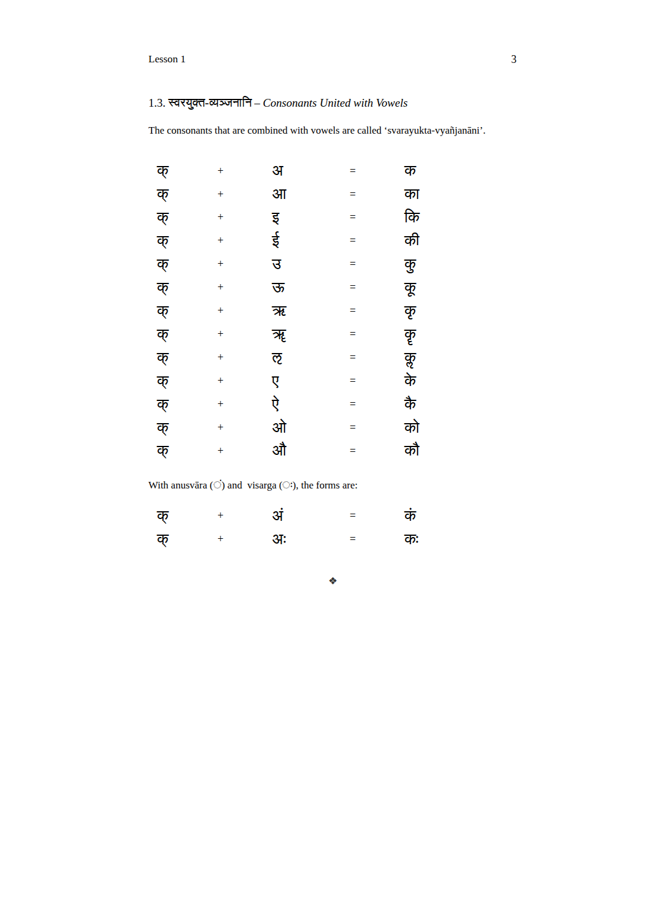Lesson 1
3
1.3. स्वरयुक्त-व्यञ्जनानि – Consonants United with Vowels
The consonants that are combined with vowels are called ‘svarayukta-vyañjanāni’.
| क् | + | अ | = | क |
| क् | + | आ | = | का |
| क् | + | इ | = | कि |
| क् | + | ई | = | की |
| क् | + | उ | = | कु |
| क् | + | ऊ | = | कू |
| क् | + | ऋ | = | कृ |
| क् | + | ॠ | = | कॄ |
| क् | + | ऌ | = | कॢ |
| क् | + | ए | = | के |
| क् | + | ऐ | = | कै |
| क् | + | ओ | = | को |
| क् | + | औ | = | कौ |
With anusvāra (ं) and visarga (ः), the forms are:
| क् | + | अं | = | कं |
| क् | + | अः | = | कः |
❖